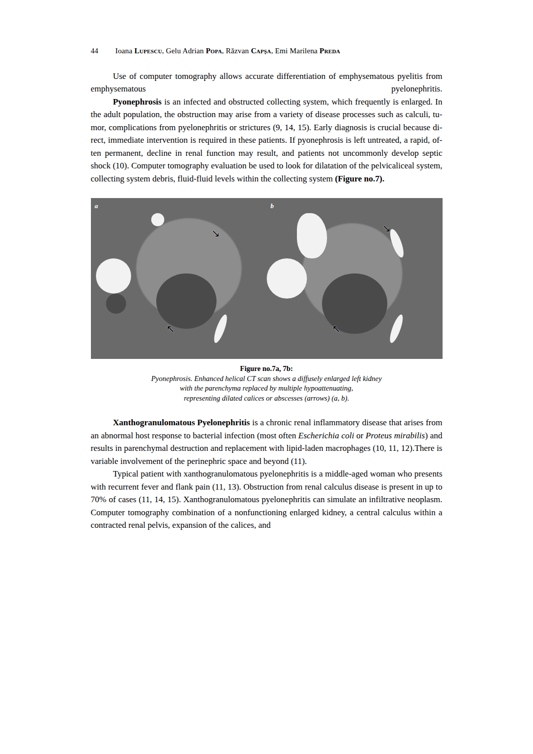44 Ioana Lupescu, Gelu Adrian Popa, Răzvan Capşa, Emi Marilena Preda
Use of computer tomography allows accurate differentiation of emphysematous pyelitis from emphysematous pyelonephritis.
Pyonephrosis is an infected and obstructed collecting system, which frequently is enlarged. In the adult population, the obstruction may arise from a variety of disease processes such as calculi, tumor, complications from pyelonephritis or strictures (9, 14, 15). Early diagnosis is crucial because direct, immediate intervention is required in these patients. If pyonephrosis is left untreated, a rapid, often permanent, decline in renal function may result, and patients not uncommonly develop septic shock (10). Computer tomography evaluation be used to look for dilatation of the pelvicaliceal system, collecting system debris, fluid-fluid levels within the collecting system (Figure no.7).
a
↘ ↖
b
↘ ↖
Figure no.7a, 7b:
Pyonephrosis. Enhanced helical CT scan shows a diffusely enlarged left kidney
with the parenchyma replaced by multiple hypoattenuating,
representing dilated calices or abscesses (arrows) (a, b).
Xanthogranulomatous Pyelonephritis is a chronic renal inflammatory disease that arises from an abnormal host response to bacterial infection (most often Escherichia coli or Proteus mirabilis) and results in parenchymal destruction and replacement with lipid-laden macrophages (10, 11, 12).There is variable involvement of the perinephric space and beyond (11).
Typical patient with xanthogranulomatous pyelonephritis is a middle-aged woman who presents with recurrent fever and flank pain (11, 13). Obstruction from renal calculus disease is present in up to 70% of cases (11, 14, 15). Xanthogranulomatous pyelonephritis can simulate an infiltrative neoplasm. Computer tomography combination of a nonfunctioning enlarged kidney, a central calculus within a contracted renal pelvis, expansion of the calices, and